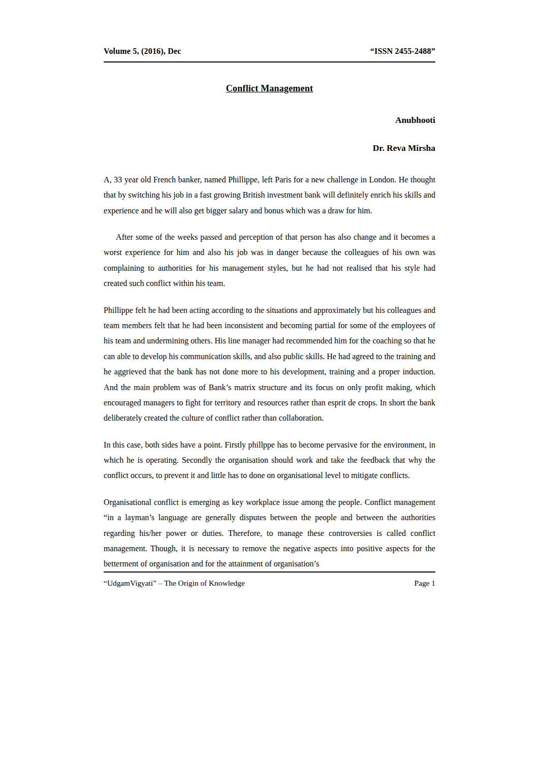Volume 5, (2016), Dec “ISSN 2455-2488”
Conflict Management
Anubhooti
Dr. Reva Mirsha
A, 33 year old French banker, named Phillippe, left Paris for a new challenge in London. He thought that by switching his job in a fast growing British investment bank will definitely enrich his skills and experience and he will also get bigger salary and bonus which was a draw for him.
After some of the weeks passed and perception of that person has also change and it becomes a worst experience for him and also his job was in danger because the colleagues of his own was complaining to authorities for his management styles, but he had not realised that his style had created such conflict within his team.
Phillippe felt he had been acting according to the situations and approximately but his colleagues and team members felt that he had been inconsistent and becoming partial for some of the employees of his team and undermining others. His line manager had recommended him for the coaching so that he can able to develop his communication skills, and also public skills. He had agreed to the training and he aggrieved that the bank has not done more to his development, training and a proper induction. And the main problem was of Bank’s matrix structure and its focus on only profit making, which encouraged managers to fight for territory and resources rather than esprit de crops. In short the bank deliberately created the culture of conflict rather than collaboration.
In this case, both sides have a point. Firstly phillppe has to become pervasive for the environment, in which he is operating. Secondly the organisation should work and take the feedback that why the conflict occurs, to prevent it and little has to done on organisational level to mitigate conflicts.
Organisational conflict is emerging as key workplace issue among the people. Conflict management “in a layman’s language are generally disputes between the people and between the authorities regarding his/her power or duties. Therefore, to manage these controversies is called conflict management. Though, it is necessary to remove the negative aspects into positive aspects for the betterment of organisation and for the attainment of organisation’s
“UdgamVigyati” – The Origin of Knowledge Page 1